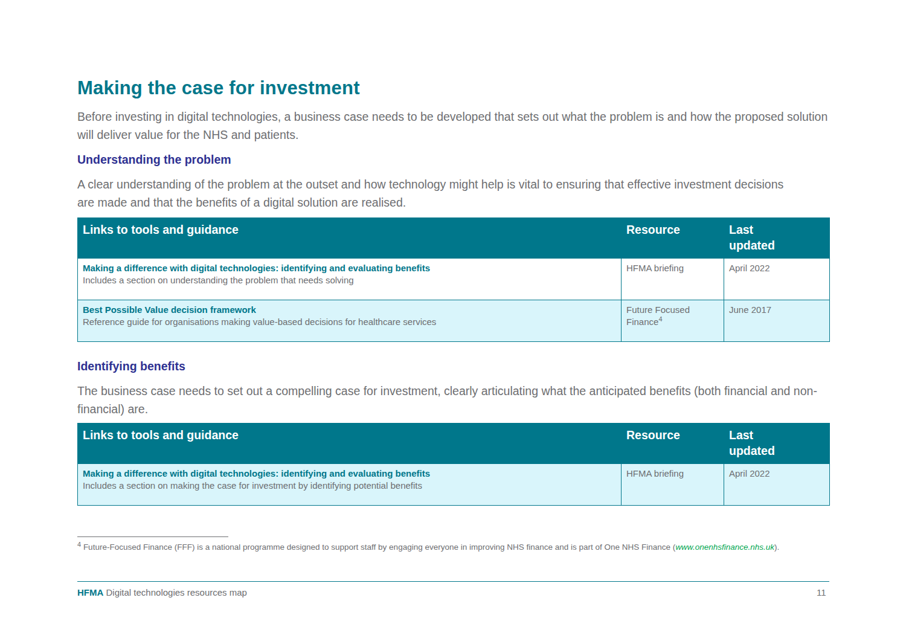Making the case for investment
Before investing in digital technologies, a business case needs to be developed that sets out what the problem is and how the proposed solution will deliver value for the NHS and patients.
Understanding the problem
A clear understanding of the problem at the outset and how technology might help is vital to ensuring that effective investment decisions are made and that the benefits of a digital solution are realised.
| Links to tools and guidance | Resource | Last updated |
| --- | --- | --- |
| Making a difference with digital technologies: identifying and evaluating benefits Includes a section on understanding the problem that needs solving | HFMA briefing | April 2022 |
| Best Possible Value decision framework Reference guide for organisations making value-based decisions for healthcare services | Future Focused Finance 4 | June 2017 |
Identifying benefits
The business case needs to set out a compelling case for investment, clearly articulating what the anticipated benefits (both financial and non-financial) are.
| Links to tools and guidance | Resource | Last updated |
| --- | --- | --- |
| Making a difference with digital technologies: identifying and evaluating benefits Includes a section on making the case for investment by identifying potential benefits | HFMA briefing | April 2022 |
4 Future-Focused Finance (FFF) is a national programme designed to support staff by engaging everyone in improving NHS finance and is part of One NHS Finance (www.onenhsfinance.nhs.uk).
HFMA Digital technologies resources map
11